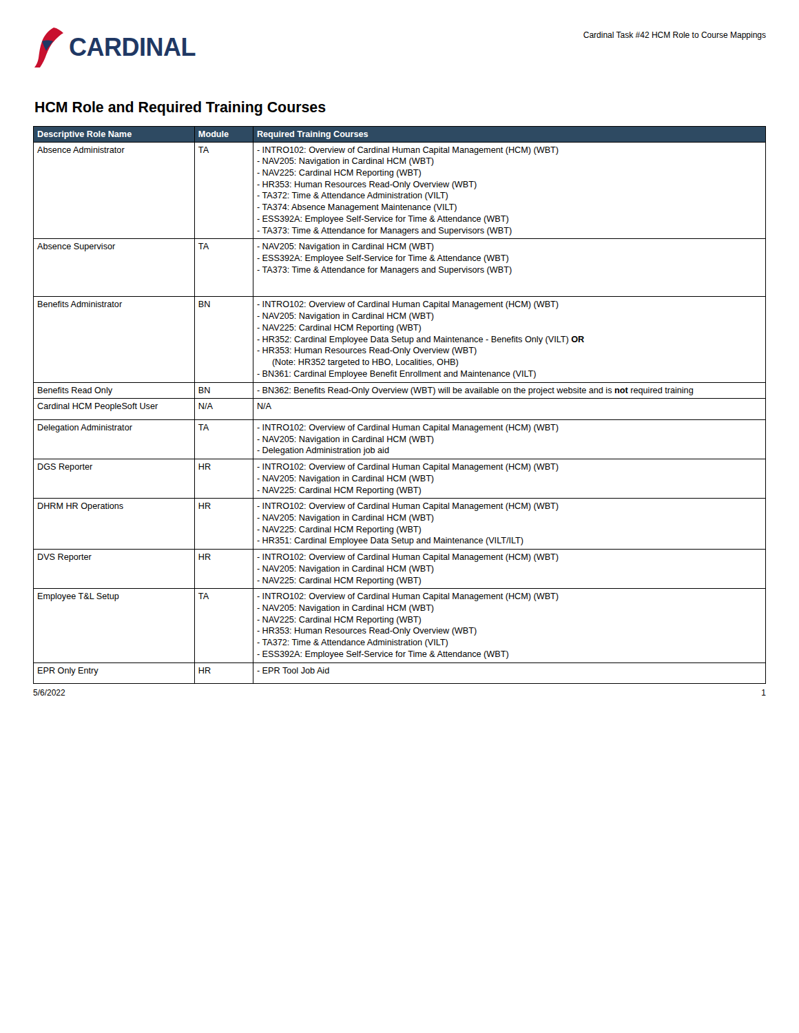CARDINAL
Cardinal Task #42 HCM Role to Course Mappings
HCM Role and Required Training Courses
| Descriptive Role Name | Module | Required Training Courses |
| --- | --- | --- |
| Absence Administrator | TA | - INTRO102: Overview of Cardinal Human Capital Management (HCM) (WBT) - NAV205: Navigation in Cardinal HCM (WBT) - NAV225: Cardinal HCM Reporting (WBT) - HR353: Human Resources Read-Only Overview (WBT) - TA372: Time & Attendance Administration (VILT) - TA374: Absence Management Maintenance (VILT) - ESS392A: Employee Self-Service for Time & Attendance (WBT) - TA373: Time & Attendance for Managers and Supervisors (WBT) |
| Absence Supervisor | TA | - NAV205: Navigation in Cardinal HCM (WBT) - ESS392A: Employee Self-Service for Time & Attendance (WBT) - TA373: Time & Attendance for Managers and Supervisors (WBT) |
| Benefits Administrator | BN | - INTRO102: Overview of Cardinal Human Capital Management (HCM) (WBT) - NAV205: Navigation in Cardinal HCM (WBT) - NAV225: Cardinal HCM Reporting (WBT) - HR352: Cardinal Employee Data Setup and Maintenance - Benefits Only (VILT) OR - HR353: Human Resources Read-Only Overview (WBT) (Note: HR352 targeted to HBO, Localities, OHB) - BN361: Cardinal Employee Benefit Enrollment and Maintenance (VILT) |
| Benefits Read Only | BN | - BN362: Benefits Read-Only Overview (WBT) will be available on the project website and is not required training |
| Cardinal HCM PeopleSoft User | N/A | N/A |
| Delegation Administrator | TA | - INTRO102: Overview of Cardinal Human Capital Management (HCM) (WBT) - NAV205: Navigation in Cardinal HCM (WBT) - Delegation Administration job aid |
| DGS Reporter | HR | - INTRO102: Overview of Cardinal Human Capital Management (HCM) (WBT) - NAV205: Navigation in Cardinal HCM (WBT) - NAV225: Cardinal HCM Reporting (WBT) |
| DHRM HR Operations | HR | - INTRO102: Overview of Cardinal Human Capital Management (HCM) (WBT) - NAV205: Navigation in Cardinal HCM (WBT) - NAV225: Cardinal HCM Reporting (WBT) - HR351: Cardinal Employee Data Setup and Maintenance (VILT/ILT) |
| DVS Reporter | HR | - INTRO102: Overview of Cardinal Human Capital Management (HCM) (WBT) - NAV205: Navigation in Cardinal HCM (WBT) - NAV225: Cardinal HCM Reporting (WBT) |
| Employee T&L Setup | TA | - INTRO102: Overview of Cardinal Human Capital Management (HCM) (WBT) - NAV205: Navigation in Cardinal HCM (WBT) - NAV225: Cardinal HCM Reporting (WBT) - HR353: Human Resources Read-Only Overview (WBT) - TA372: Time & Attendance Administration (VILT) - ESS392A: Employee Self-Service for Time & Attendance (WBT) |
| EPR Only Entry | HR | - EPR Tool Job Aid |
5/6/2022
1